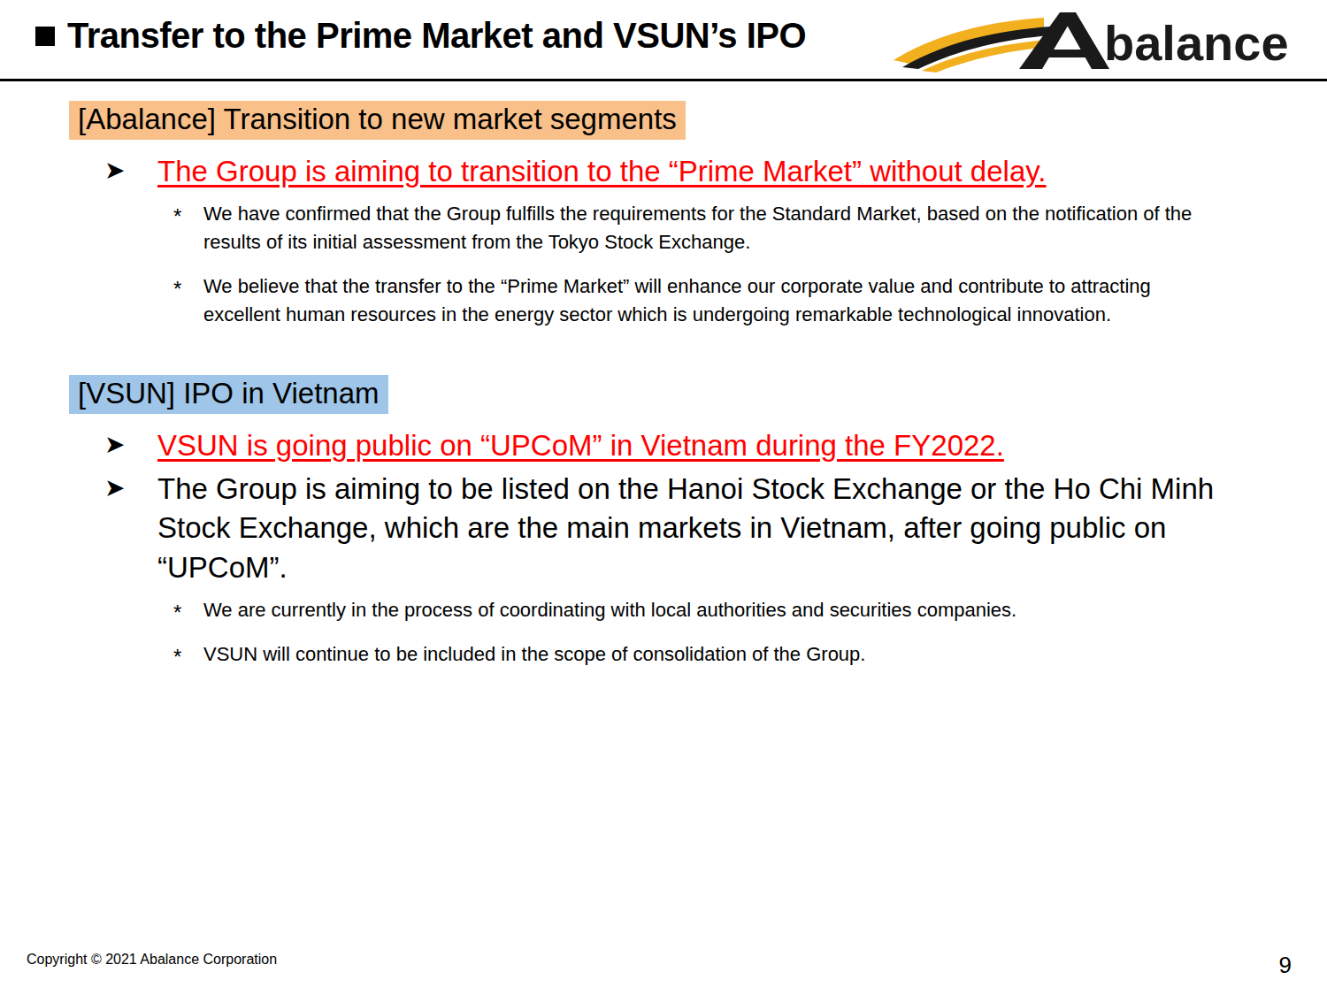Transfer to the Prime Market and VSUN’s IPO
balance
[Abalance] Transition to new market segments
The Group is aiming to transition to the “Prime Market” without delay.
We have confirmed that the Group fulfills the requirements for the Standard Market, based on the notification of the results of its initial assessment from the Tokyo Stock Exchange.
We believe that the transfer to the “Prime Market” will enhance our corporate value and contribute to attracting excellent human resources in the energy sector which is undergoing remarkable technological innovation.
[VSUN] IPO in Vietnam
VSUN is going public on “UPCoM” in Vietnam during the FY2022.
The Group is aiming to be listed on the Hanoi Stock Exchange or the Ho Chi Minh Stock Exchange, which are the main markets in Vietnam, after going public on “UPCoM”.
We are currently in the process of coordinating with local authorities and securities companies.
VSUN will continue to be included in the scope of consolidation of the Group.
Copyright © 2021 Abalance Corporation 9